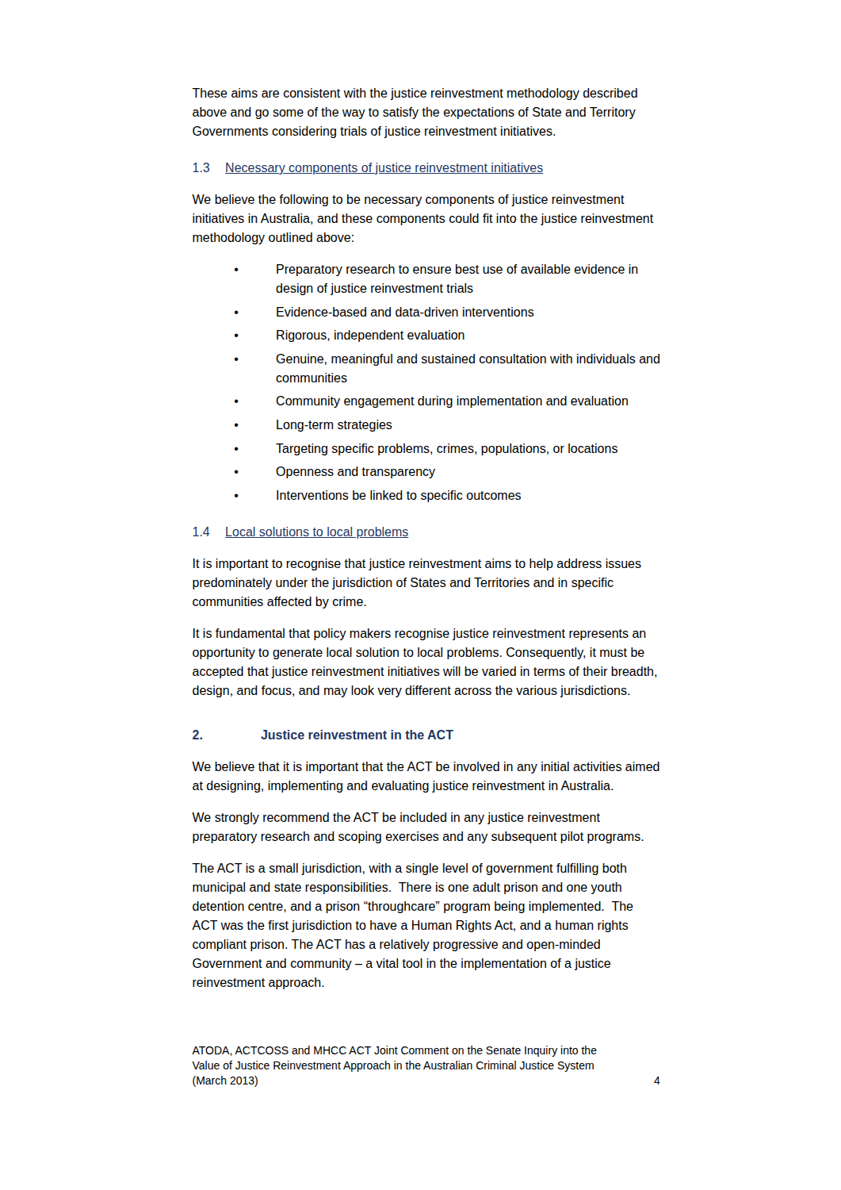These aims are consistent with the justice reinvestment methodology described above and go some of the way to satisfy the expectations of State and Territory Governments considering trials of justice reinvestment initiatives.
1.3 Necessary components of justice reinvestment initiatives
We believe the following to be necessary components of justice reinvestment initiatives in Australia, and these components could fit into the justice reinvestment methodology outlined above:
Preparatory research to ensure best use of available evidence in design of justice reinvestment trials
Evidence-based and data-driven interventions
Rigorous, independent evaluation
Genuine, meaningful and sustained consultation with individuals and communities
Community engagement during implementation and evaluation
Long-term strategies
Targeting specific problems, crimes, populations, or locations
Openness and transparency
Interventions be linked to specific outcomes
1.4 Local solutions to local problems
It is important to recognise that justice reinvestment aims to help address issues predominately under the jurisdiction of States and Territories and in specific communities affected by crime.
It is fundamental that policy makers recognise justice reinvestment represents an opportunity to generate local solution to local problems. Consequently, it must be accepted that justice reinvestment initiatives will be varied in terms of their breadth, design, and focus, and may look very different across the various jurisdictions.
2. Justice reinvestment in the ACT
We believe that it is important that the ACT be involved in any initial activities aimed at designing, implementing and evaluating justice reinvestment in Australia.
We strongly recommend the ACT be included in any justice reinvestment preparatory research and scoping exercises and any subsequent pilot programs.
The ACT is a small jurisdiction, with a single level of government fulfilling both municipal and state responsibilities. There is one adult prison and one youth detention centre, and a prison “throughcare” program being implemented. The ACT was the first jurisdiction to have a Human Rights Act, and a human rights compliant prison. The ACT has a relatively progressive and open-minded Government and community – a vital tool in the implementation of a justice reinvestment approach.
ATODA, ACTCOSS and MHCC ACT Joint Comment on the Senate Inquiry into the Value of Justice Reinvestment Approach in the Australian Criminal Justice System (March 2013)
4